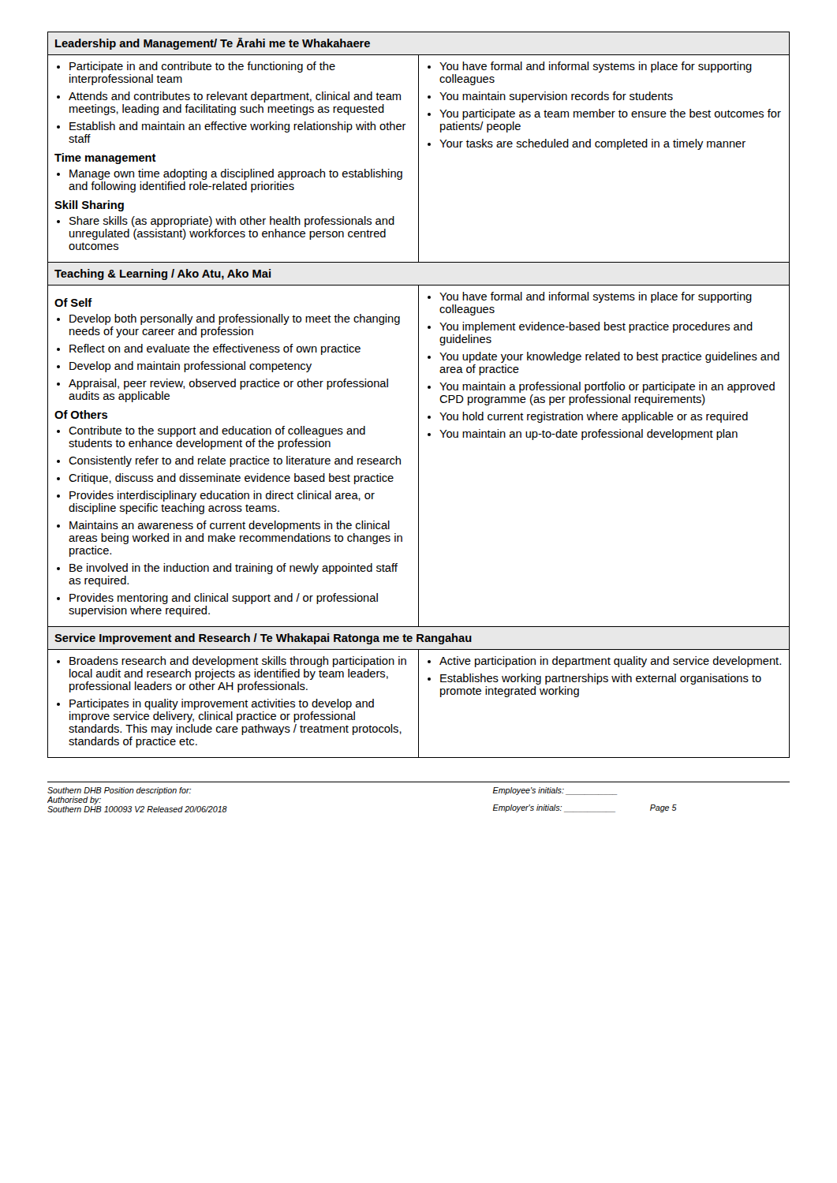| Leadership and Management/ Te Ārahi me te Whakahaere |
| Participate in and contribute to the functioning of the interprofessional team Attends and contributes to relevant department, clinical and team meetings, leading and facilitating such meetings as requested Establish and maintain an effective working relationship with other staff Time management Manage own time adopting a disciplined approach to establishing and following identified role-related priorities Skill Sharing Share skills (as appropriate) with other health professionals and unregulated (assistant) workforces to enhance person centred outcomes | You have formal and informal systems in place for supporting colleagues You maintain supervision records for students You participate as a team member to ensure the best outcomes for patients/ people Your tasks are scheduled and completed in a timely manner |
| Teaching & Learning / Ako Atu, Ako Mai |
| Of Self Develop both personally and professionally to meet the changing needs of your career and profession Reflect on and evaluate the effectiveness of own practice Develop and maintain professional competency Appraisal, peer review, observed practice or other professional audits as applicable Of Others Contribute to the support and education of colleagues and students to enhance development of the profession Consistently refer to and relate practice to literature and research Critique, discuss and disseminate evidence based best practice Provides interdisciplinary education in direct clinical area, or discipline specific teaching across teams. Maintains an awareness of current developments in the clinical areas being worked in and make recommendations to changes in practice. Be involved in the induction and training of newly appointed staff as required. Provides mentoring and clinical support and / or professional supervision where required. | You have formal and informal systems in place for supporting colleagues You implement evidence-based best practice procedures and guidelines You update your knowledge related to best practice guidelines and area of practice You maintain a professional portfolio or participate in an approved CPD programme (as per professional requirements) You hold current registration where applicable or as required You maintain an up-to-date professional development plan |
| Service Improvement and Research / Te Whakapai Ratonga me te Rangahau |
| Broadens research and development skills through participation in local audit and research projects as identified by team leaders, professional leaders or other AH professionals. Participates in quality improvement activities to develop and improve service delivery, clinical practice or professional standards. This may include care pathways / treatment protocols, standards of practice etc. | Active participation in department quality and service development. Establishes working partnerships with external organisations to promote integrated working |
Southern DHB Position description for:
Authorised by:
Southern DHB 100093 V2 Released 20/06/2018
Employee's initials: ___________
Employer's initials: ___________ Page 5